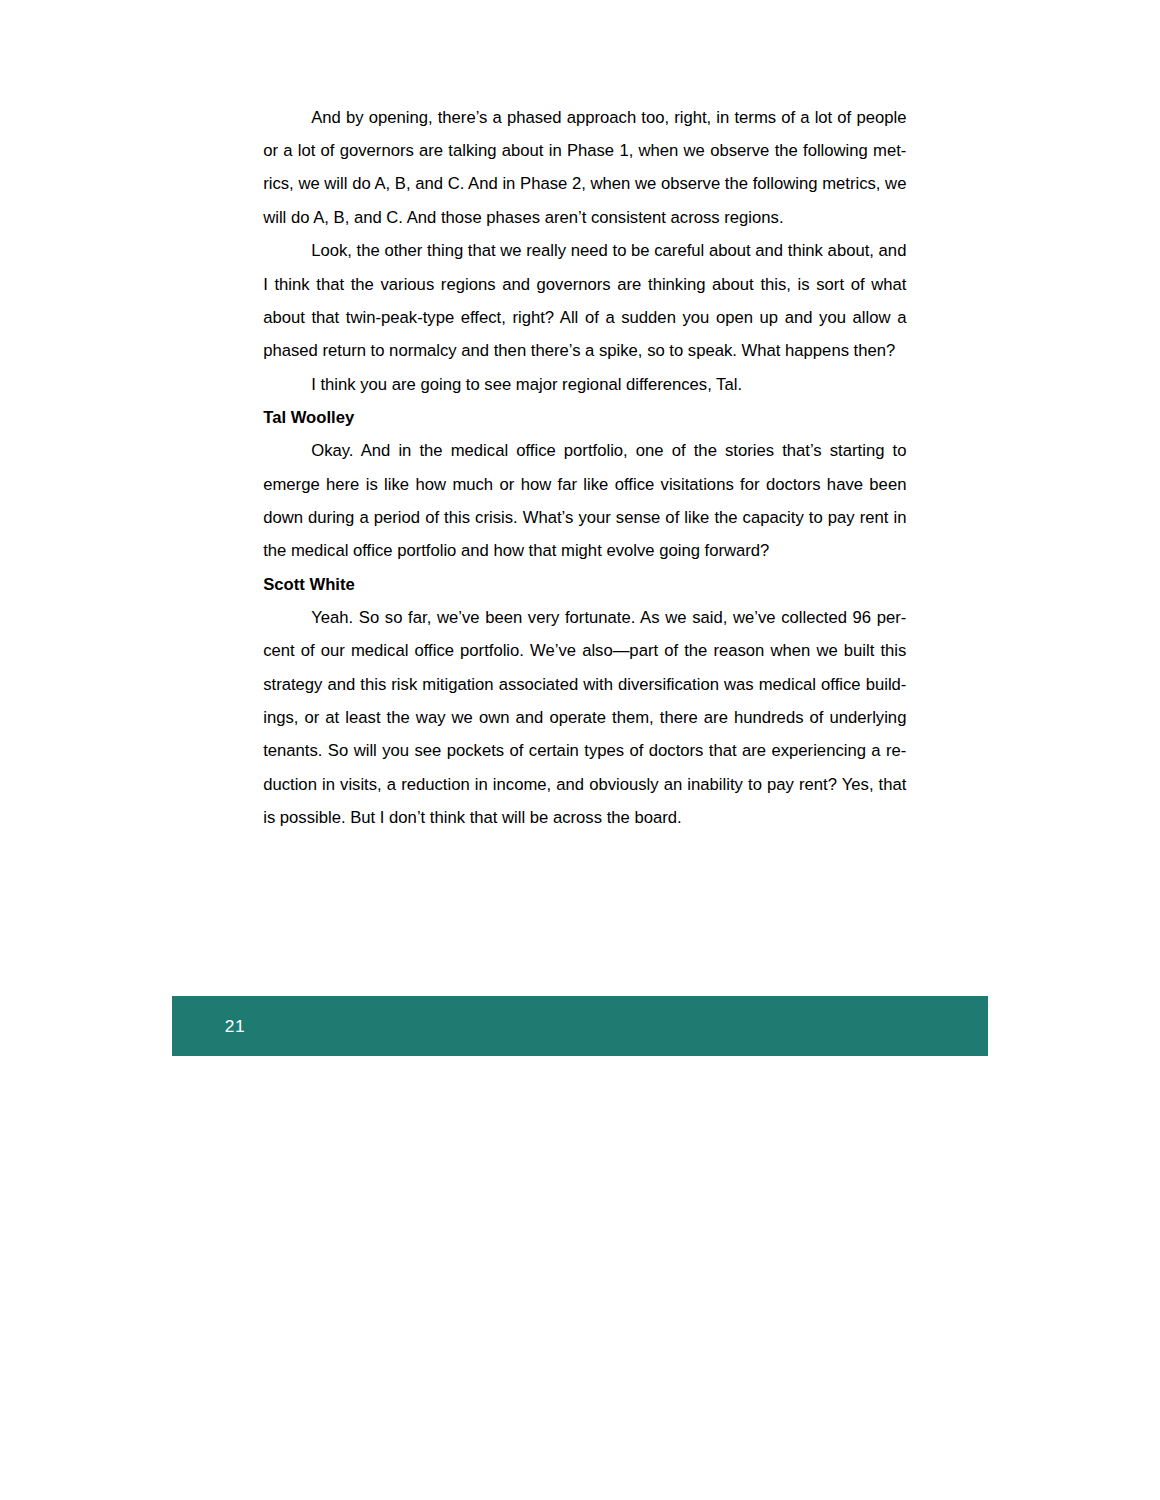And by opening, there’s a phased approach too, right, in terms of a lot of people or a lot of governors are talking about in Phase 1, when we observe the following metrics, we will do A, B, and C. And in Phase 2, when we observe the following metrics, we will do A, B, and C. And those phases aren’t consistent across regions.
Look, the other thing that we really need to be careful about and think about, and I think that the various regions and governors are thinking about this, is sort of what about that twin-peak-type effect, right? All of a sudden you open up and you allow a phased return to normalcy and then there’s a spike, so to speak. What happens then?
I think you are going to see major regional differences, Tal.
Tal Woolley
Okay. And in the medical office portfolio, one of the stories that’s starting to emerge here is like how much or how far like office visitations for doctors have been down during a period of this crisis. What’s your sense of like the capacity to pay rent in the medical office portfolio and how that might evolve going forward?
Scott White
Yeah. So so far, we’ve been very fortunate. As we said, we’ve collected 96 percent of our medical office portfolio. We’ve also—part of the reason when we built this strategy and this risk mitigation associated with diversification was medical office buildings, or at least the way we own and operate them, there are hundreds of underlying tenants. So will you see pockets of certain types of doctors that are experiencing a reduction in visits, a reduction in income, and obviously an inability to pay rent? Yes, that is possible. But I don’t think that will be across the board.
21